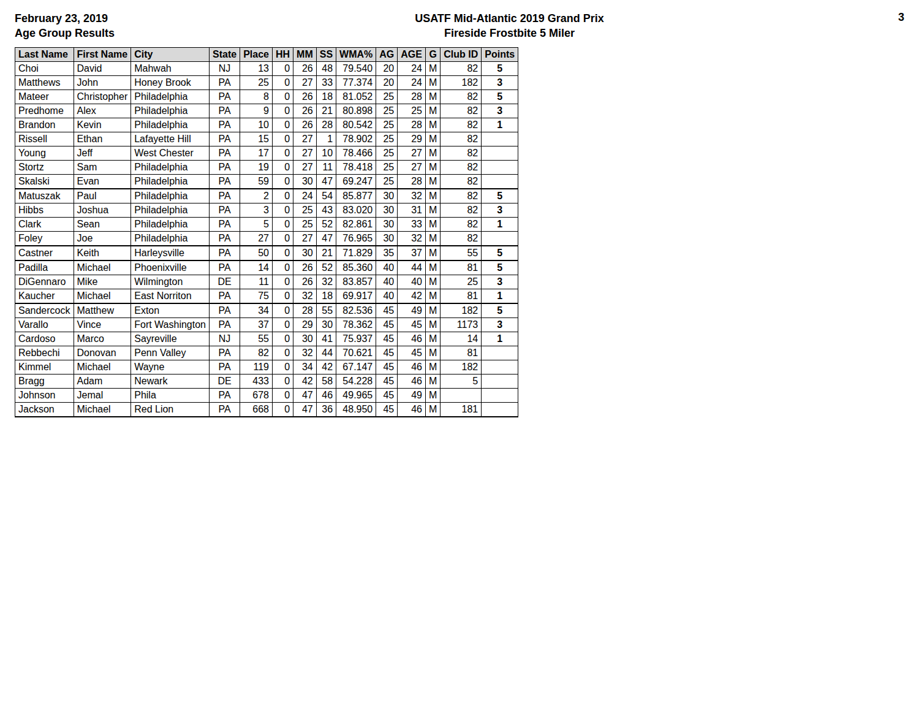3
February 23, 2019
Age Group Results
USATF Mid-Atlantic 2019 Grand Prix
Fireside Frostbite 5 Miler
| Last Name | First Name | City | State | Place | HH | MM | SS | WMA% | AG | AGE | G | Club ID | Points |
| --- | --- | --- | --- | --- | --- | --- | --- | --- | --- | --- | --- | --- | --- |
| Choi | David | Mahwah | NJ | 13 | 0 | 26 | 48 | 79.540 | 20 | 24 | M | 82 | 5 |
| Matthews | John | Honey Brook | PA | 25 | 0 | 27 | 33 | 77.374 | 20 | 24 | M | 182 | 3 |
| Mateer | Christopher | Philadelphia | PA | 8 | 0 | 26 | 18 | 81.052 | 25 | 28 | M | 82 | 5 |
| Predhome | Alex | Philadelphia | PA | 9 | 0 | 26 | 21 | 80.898 | 25 | 25 | M | 82 | 3 |
| Brandon | Kevin | Philadelphia | PA | 10 | 0 | 26 | 28 | 80.542 | 25 | 28 | M | 82 | 1 |
| Rissell | Ethan | Lafayette Hill | PA | 15 | 0 | 27 | 1 | 78.902 | 25 | 29 | M | 82 | |
| Young | Jeff | West Chester | PA | 17 | 0 | 27 | 10 | 78.466 | 25 | 27 | M | 82 | |
| Stortz | Sam | Philadelphia | PA | 19 | 0 | 27 | 11 | 78.418 | 25 | 27 | M | 82 | |
| Skalski | Evan | Philadelphia | PA | 59 | 0 | 30 | 47 | 69.247 | 25 | 28 | M | 82 | |
| Matuszak | Paul | Philadelphia | PA | 2 | 0 | 24 | 54 | 85.877 | 30 | 32 | M | 82 | 5 |
| Hibbs | Joshua | Philadelphia | PA | 3 | 0 | 25 | 43 | 83.020 | 30 | 31 | M | 82 | 3 |
| Clark | Sean | Philadelphia | PA | 5 | 0 | 25 | 52 | 82.861 | 30 | 33 | M | 82 | 1 |
| Foley | Joe | Philadelphia | PA | 27 | 0 | 27 | 47 | 76.965 | 30 | 32 | M | 82 | |
| Castner | Keith | Harleysville | PA | 50 | 0 | 30 | 21 | 71.829 | 35 | 37 | M | 55 | 5 |
| Padilla | Michael | Phoenixville | PA | 14 | 0 | 26 | 52 | 85.360 | 40 | 44 | M | 81 | 5 |
| DiGennaro | Mike | Wilmington | DE | 11 | 0 | 26 | 32 | 83.857 | 40 | 40 | M | 25 | 3 |
| Kaucher | Michael | East Norriton | PA | 75 | 0 | 32 | 18 | 69.917 | 40 | 42 | M | 81 | 1 |
| Sandercock | Matthew | Exton | PA | 34 | 0 | 28 | 55 | 82.536 | 45 | 49 | M | 182 | 5 |
| Varallo | Vince | Fort Washington | PA | 37 | 0 | 29 | 30 | 78.362 | 45 | 45 | M | 1173 | 3 |
| Cardoso | Marco | Sayreville | NJ | 55 | 0 | 30 | 41 | 75.937 | 45 | 46 | M | 14 | 1 |
| Rebbechi | Donovan | Penn Valley | PA | 82 | 0 | 32 | 44 | 70.621 | 45 | 45 | M | 81 | |
| Kimmel | Michael | Wayne | PA | 119 | 0 | 34 | 42 | 67.147 | 45 | 46 | M | 182 | |
| Bragg | Adam | Newark | DE | 433 | 0 | 42 | 58 | 54.228 | 45 | 46 | M | 5 | |
| Johnson | Jemal | Phila | PA | 678 | 0 | 47 | 46 | 49.965 | 45 | 49 | M | | |
| Jackson | Michael | Red Lion | PA | 668 | 0 | 47 | 36 | 48.950 | 45 | 46 | M | 181 | |